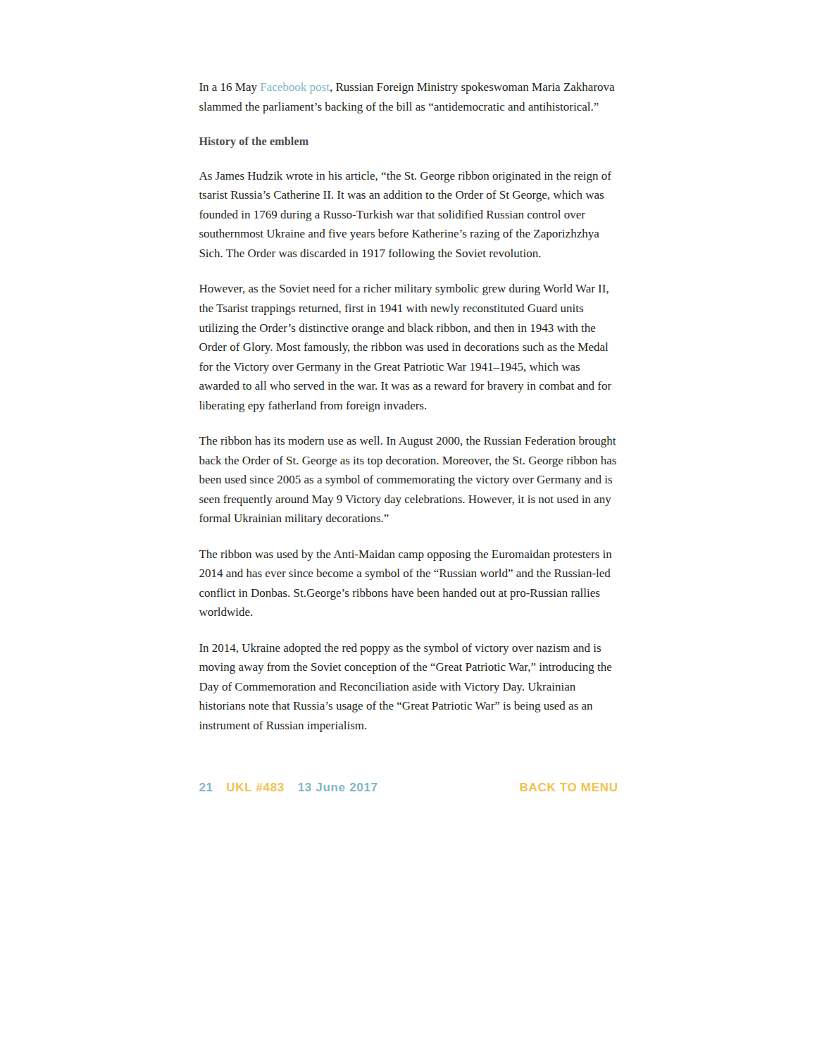In a 16 May Facebook post, Russian Foreign Ministry spokeswoman Maria Zakharova slammed the parliament’s backing of the bill as “antidemocratic and antihistorical.”
History of the emblem
As James Hudzik wrote in his article, “the St. George ribbon originated in the reign of tsarist Russia’s Catherine II. It was an addition to the Order of St George, which was founded in 1769 during a Russo-Turkish war that solidified Russian control over southernmost Ukraine and five years before Katherine’s razing of the Zaporizhzhya Sich. The Order was discarded in 1917 following the Soviet revolution.
However, as the Soviet need for a richer military symbolic grew during World War II, the Tsarist trappings returned, first in 1941 with newly reconstituted Guard units utilizing the Order’s distinctive orange and black ribbon, and then in 1943 with the Order of Glory. Most famously, the ribbon was used in decorations such as the Medal for the Victory over Germany in the Great Patriotic War 1941–1945, which was awarded to all who served in the war. It was as a reward for bravery in combat and for liberating epy fatherland from foreign invaders.
The ribbon has its modern use as well. In August 2000, the Russian Federation brought back the Order of St. George as its top decoration. Moreover, the St. George ribbon has been used since 2005 as a symbol of commemorating the victory over Germany and is seen frequently around May 9 Victory day celebrations. However, it is not used in any formal Ukrainian military decorations.”
The ribbon was used by the Anti-Maidan camp opposing the Euromaidan protesters in 2014 and has ever since become a symbol of the “Russian world” and the Russian-led conflict in Donbas. St.George’s ribbons have been handed out at pro-Russian rallies worldwide.
In 2014, Ukraine adopted the red poppy as the symbol of victory over nazism and is moving away from the Soviet conception of the “Great Patriotic War,” introducing the Day of Commemoration and Reconciliation aside with Victory Day. Ukrainian historians note that Russia’s usage of the “Great Patriotic War” is being used as an instrument of Russian imperialism.
21 UKL #48313 June 2017
BACK TO MENU